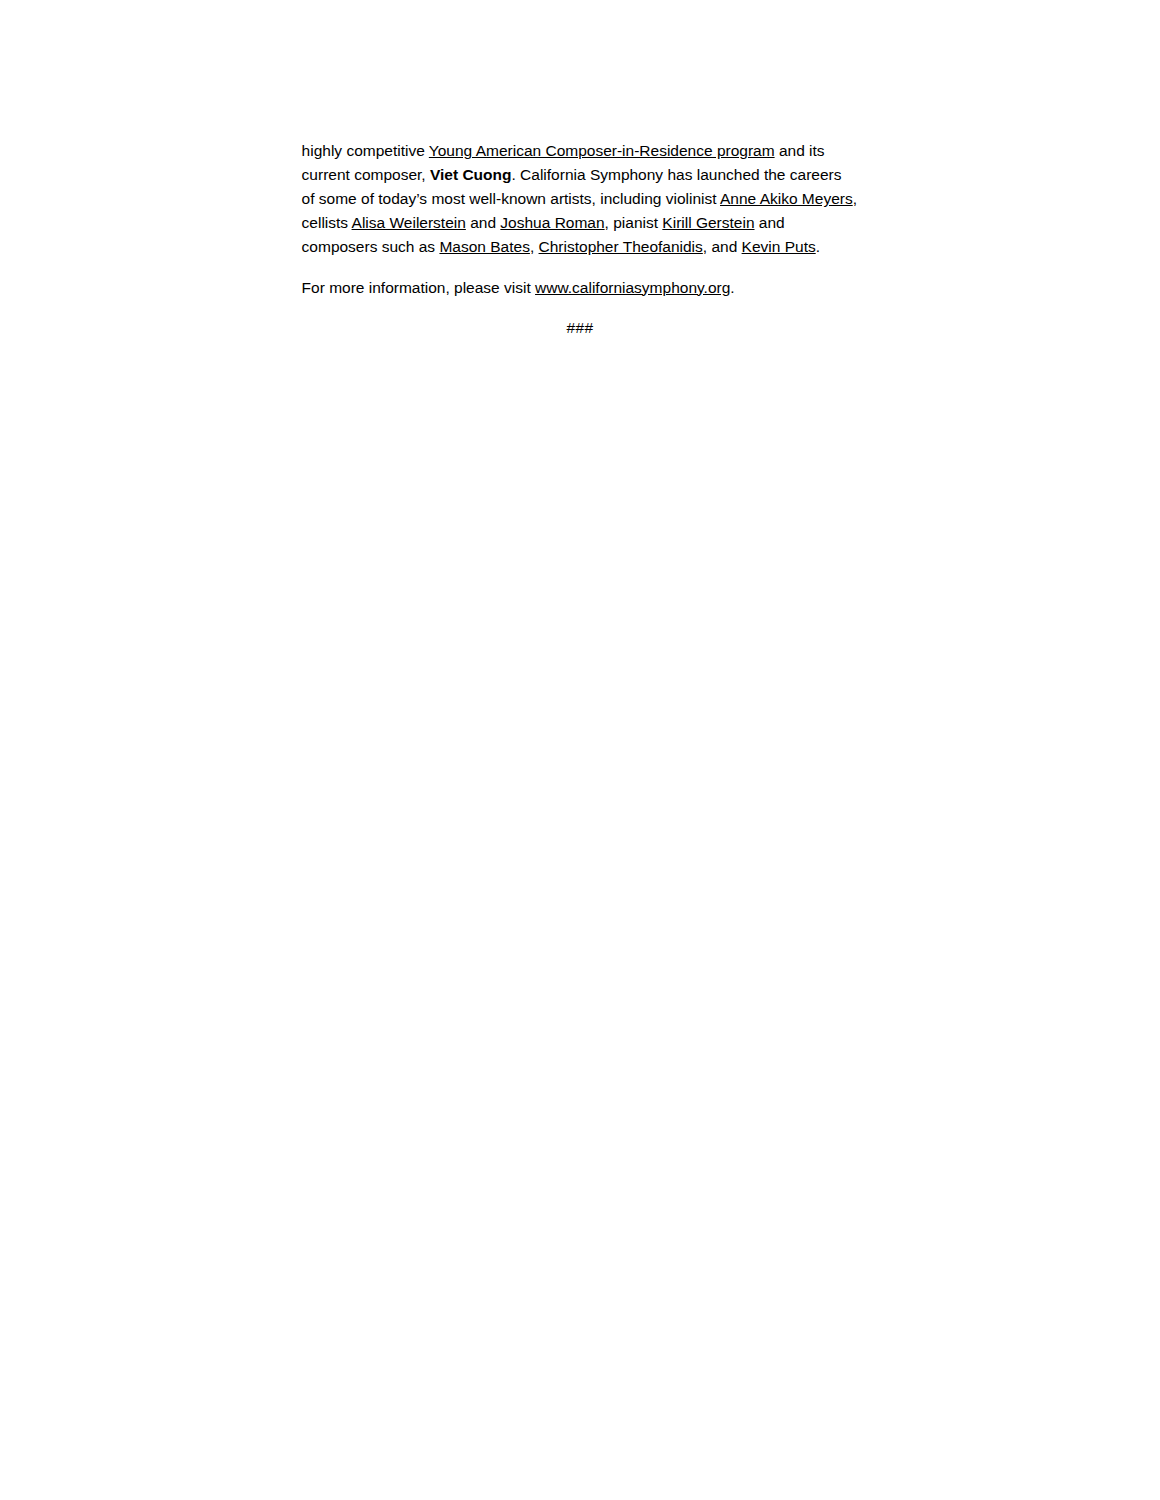highly competitive Young American Composer-in-Residence program and its current composer, Viet Cuong. California Symphony has launched the careers of some of today’s most well-known artists, including violinist Anne Akiko Meyers, cellists Alisa Weilerstein and Joshua Roman, pianist Kirill Gerstein and composers such as Mason Bates, Christopher Theofanidis, and Kevin Puts.
For more information, please visit www.californiasymphony.org.
###